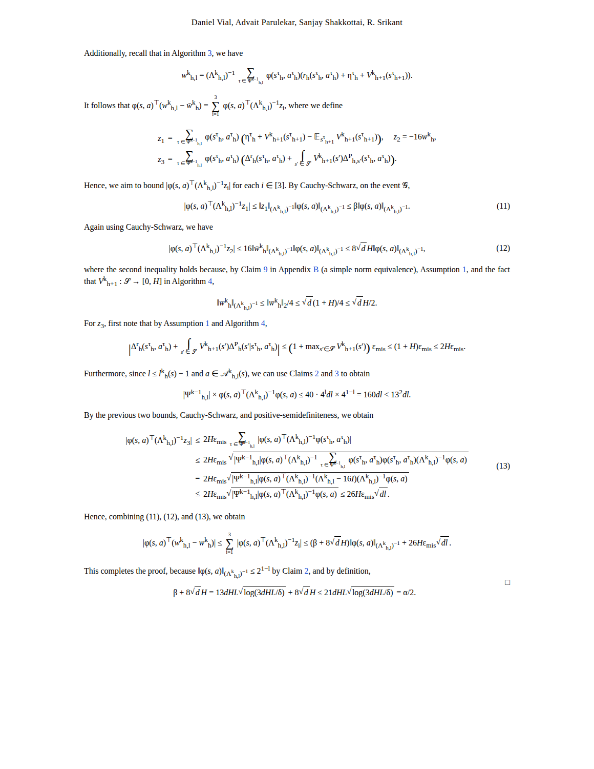Daniel Vial, Advait Parulekar, Sanjay Shakkottai, R. Srikant
Additionally, recall that in Algorithm 3, we have
wkh,l = (Λkh,l)−1 ∑τ ∈ Ψk−1h,l φ(sτh, aτh)(rh(sτh, aτh) + ητh + Vkh+1(sτh+1)).
It follows that φ(s, a)⊤(wkh,l − w̄kh) = 3∑i=1 φ(s, a)⊤(Λkh,l)−1zi, where we define
| z 1 | = | ∑ τ ∈ Ψ k−1 h,l φ( s τ h , a τ h ) ( η τ h + V k h+1 ( s τ h+1 ) − 𝔼 s τ h+1 V k h+1 ( s τ h+1 ) ) , z 2 = −16 w̄ k h , |
| z 3 | = | ∑ τ ∈ Ψ k−1 h,l φ( s τ h , a τ h ) ( Δ r h ( s τ h , a τ h ) + ∫ s ′ ∈ 𝒮 V k h+1 ( s ′)Δ P h,s′ ( s τ h , a τ h ) ) . |
Hence, we aim to bound |φ(s, a)⊤(Λkh,l)−1zi| for each i ∈ [3]. By Cauchy-Schwarz, on the event 𝒢,
|φ(s, a)⊤(Λkh,l)−1z1| ≤ ‖z1‖(Λkh,l)−1‖φ(s, a)‖(Λkh,l)−1 ≤ β‖φ(s, a)‖(Λkh,l)−1. (11)
Again using Cauchy-Schwarz, we have
|φ(s, a)⊤(Λkh,l)−1z2| ≤ 16‖w̄kh‖(Λkh,l)−1‖φ(s, a)‖(Λkh,l)−1 ≤ 8dH‖φ(s, a)‖(Λkh,l)−1, (12)
where the second inequality holds because, by Claim 9 in Appendix B (a simple norm equivalence), Assumption 1, and the fact that Vkh+1 : 𝒮 → [0, H] in Algorithm 4,
‖w̄kh‖(Λkh,l)−1 ≤ ‖w̄kh‖2/4 ≤ d(1 + H)/4 ≤ dH/2.
For z3, first note that by Assumption 1 and Algorithm 4,
|Δrh(sτh, aτh) + ∫s′ ∈ 𝒮 Vkh+1(s′)ΔPh(s′|sτh, aτh)| ≤ (1 + maxs′∈𝒮 Vkh+1(s′)) εmis ≤ (1 + H)εmis ≤ 2Hεmis.
Furthermore, since l ≤ lkh(s) − 1 and a ∈ 𝒜kh,l(s), we can use Claims 2 and 3 to obtain
|Ψk−1h,l| × φ(s, a)⊤(Λkh,l)−1φ(s, a) ≤ 40 · 4ldl × 41−l = 160dl < 132dl.
By the previous two bounds, Cauchy-Schwarz, and positive-semidefiniteness, we obtain
| /φ( s , a ) ⊤ (Λ k h,l ) −1 z 3 / | ≤ | 2 H ε mis ∑ τ ∈ Ψ k−1 h,l /φ( s , a ) ⊤ (Λ k h,l ) −1 φ( s τ h , a τ h )/ |
| | ≤ | 2 H ε mis /Ψ k−1 h,l /φ( s , a ) ⊤ (Λ k h,l ) −1 ∑ τ ∈ Ψ k−1 h,l φ( s τ h , a τ h )φ( s τ h , a τ h )(Λ k h,l ) −1 φ( s , a ) |
| | = | 2 H ε mis /Ψ k−1 h,l /φ( s , a ) ⊤ (Λ k h,l ) −1 (Λ k h,l − 16 I )(Λ k h,l ) −1 φ( s , a ) |
| | ≤ | 2 H ε mis /Ψ k−1 h,l /φ( s , a ) ⊤ (Λ k h,l ) −1 φ( s , a ) ≤ 26 H ε mis dl . |
(13)
Hence, combining (11), (12), and (13), we obtain
|φ(s, a)⊤(wkh,l − w̄kh)| ≤ 3∑i=1 |φ(s, a)⊤(Λkh,l)−1zi| ≤ (β + 8dH)‖φ(s, a)‖(Λkh,l)−1 + 26Hεmisdl.
This completes the proof, because ‖φ(s, a)‖(Λkh,l)−1 ≤ 21−l by Claim 2, and by definition,
β + 8dH = 13dHL log(3dHL/δ) + 8dH ≤ 21dHL log(3dHL/δ) = α/2. □